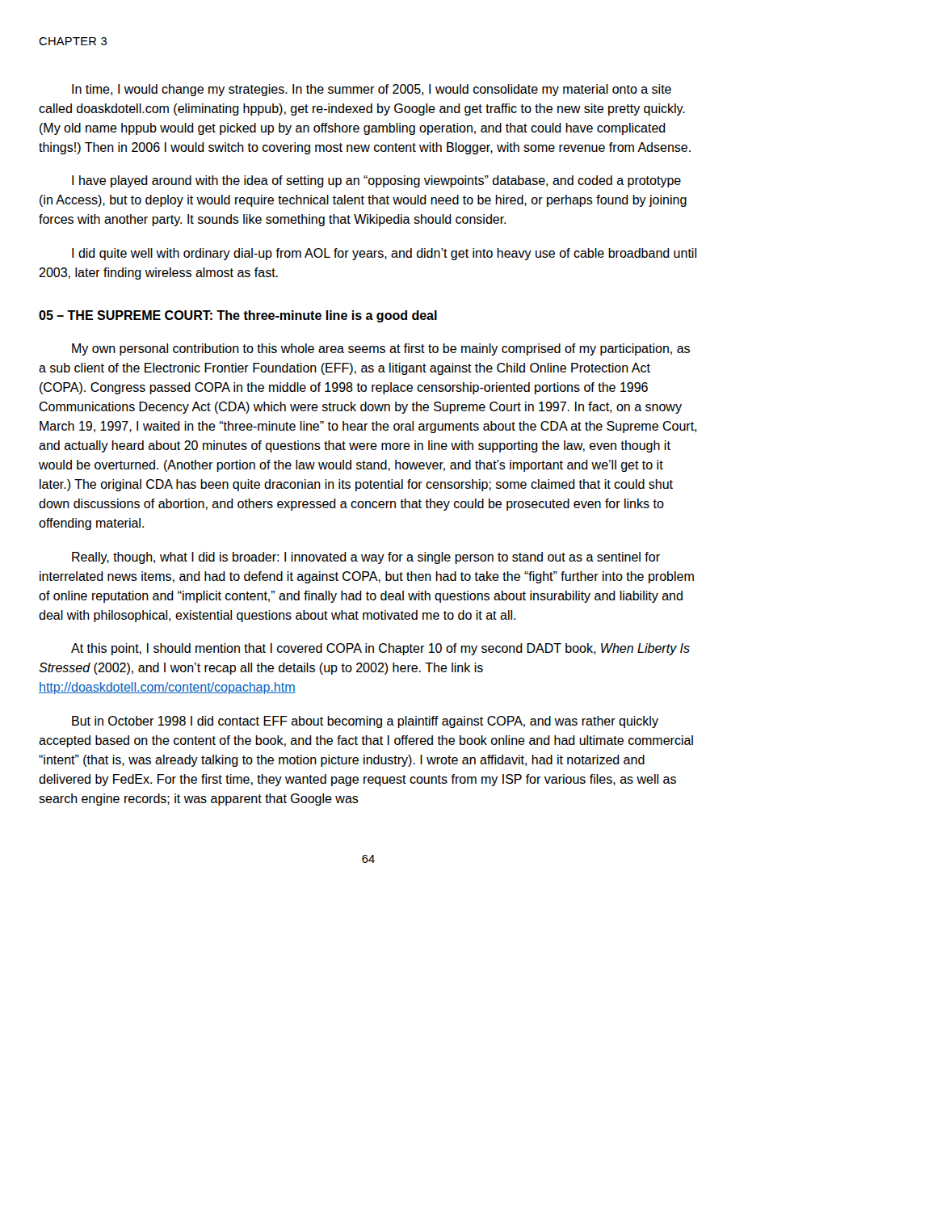CHAPTER 3
In time, I would change my strategies. In the summer of 2005, I would consolidate my material onto a site called doaskdotell.com (eliminating hppub), get re-indexed by Google and get traffic to the new site pretty quickly. (My old name hppub would get picked up by an offshore gambling operation, and that could have complicated things!) Then in 2006 I would switch to covering most new content with Blogger, with some revenue from Adsense.
I have played around with the idea of setting up an “opposing viewpoints” database, and coded a prototype (in Access), but to deploy it would require technical talent that would need to be hired, or perhaps found by joining forces with another party. It sounds like something that Wikipedia should consider.
I did quite well with ordinary dial-up from AOL for years, and didn’t get into heavy use of cable broadband until 2003, later finding wireless almost as fast.
05 – THE SUPREME COURT: The three-minute line is a good deal
My own personal contribution to this whole area seems at first to be mainly comprised of my participation, as a sub client of the Electronic Frontier Foundation (EFF), as a litigant against the Child Online Protection Act (COPA). Congress passed COPA in the middle of 1998 to replace censorship-oriented portions of the 1996 Communications Decency Act (CDA) which were struck down by the Supreme Court in 1997. In fact, on a snowy March 19, 1997, I waited in the “three-minute line” to hear the oral arguments about the CDA at the Supreme Court, and actually heard about 20 minutes of questions that were more in line with supporting the law, even though it would be overturned. (Another portion of the law would stand, however, and that’s important and we’ll get to it later.) The original CDA has been quite draconian in its potential for censorship; some claimed that it could shut down discussions of abortion, and others expressed a concern that they could be prosecuted even for links to offending material.
Really, though, what I did is broader: I innovated a way for a single person to stand out as a sentinel for interrelated news items, and had to defend it against COPA, but then had to take the “fight” further into the problem of online reputation and “implicit content,” and finally had to deal with questions about insurability and liability and deal with philosophical, existential questions about what motivated me to do it at all.
At this point, I should mention that I covered COPA in Chapter 10 of my second DADT book, When Liberty Is Stressed (2002), and I won’t recap all the details (up to 2002) here. The link is http://doaskdotell.com/content/copachap.htm
But in October 1998 I did contact EFF about becoming a plaintiff against COPA, and was rather quickly accepted based on the content of the book, and the fact that I offered the book online and had ultimate commercial “intent” (that is, was already talking to the motion picture industry). I wrote an affidavit, had it notarized and delivered by FedEx. For the first time, they wanted page request counts from my ISP for various files, as well as search engine records; it was apparent that Google was
64